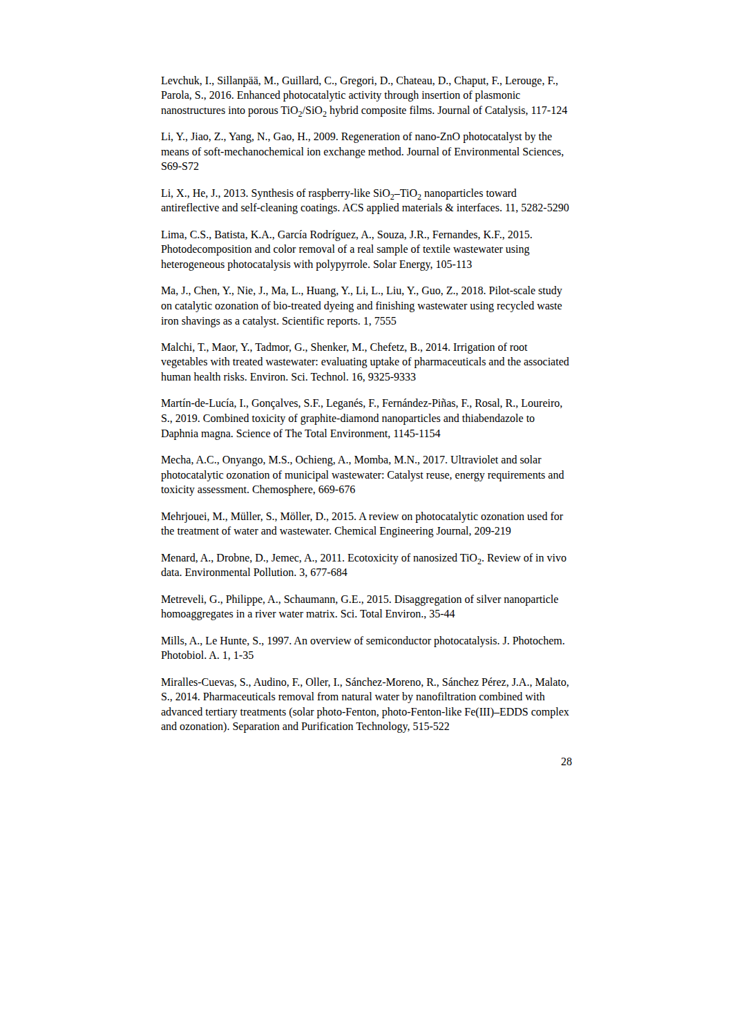Levchuk, I., Sillanpää, M., Guillard, C., Gregori, D., Chateau, D., Chaput, F., Lerouge, F., Parola, S., 2016. Enhanced photocatalytic activity through insertion of plasmonic nanostructures into porous TiO2/SiO2 hybrid composite films. Journal of Catalysis, 117-124
Li, Y., Jiao, Z., Yang, N., Gao, H., 2009. Regeneration of nano-ZnO photocatalyst by the means of soft-mechanochemical ion exchange method. Journal of Environmental Sciences, S69-S72
Li, X., He, J., 2013. Synthesis of raspberry-like SiO2–TiO2 nanoparticles toward antireflective and self-cleaning coatings. ACS applied materials & interfaces. 11, 5282-5290
Lima, C.S., Batista, K.A., García Rodríguez, A., Souza, J.R., Fernandes, K.F., 2015. Photodecomposition and color removal of a real sample of textile wastewater using heterogeneous photocatalysis with polypyrrole. Solar Energy, 105-113
Ma, J., Chen, Y., Nie, J., Ma, L., Huang, Y., Li, L., Liu, Y., Guo, Z., 2018. Pilot-scale study on catalytic ozonation of bio-treated dyeing and finishing wastewater using recycled waste iron shavings as a catalyst. Scientific reports. 1, 7555
Malchi, T., Maor, Y., Tadmor, G., Shenker, M., Chefetz, B., 2014. Irrigation of root vegetables with treated wastewater: evaluating uptake of pharmaceuticals and the associated human health risks. Environ. Sci. Technol. 16, 9325-9333
Martín-de-Lucía, I., Gonçalves, S.F., Leganés, F., Fernández-Piñas, F., Rosal, R., Loureiro, S., 2019. Combined toxicity of graphite-diamond nanoparticles and thiabendazole to Daphnia magna. Science of The Total Environment, 1145-1154
Mecha, A.C., Onyango, M.S., Ochieng, A., Momba, M.N., 2017. Ultraviolet and solar photocatalytic ozonation of municipal wastewater: Catalyst reuse, energy requirements and toxicity assessment. Chemosphere, 669-676
Mehrjouei, M., Müller, S., Möller, D., 2015. A review on photocatalytic ozonation used for the treatment of water and wastewater. Chemical Engineering Journal, 209-219
Menard, A., Drobne, D., Jemec, A., 2011. Ecotoxicity of nanosized TiO2. Review of in vivo data. Environmental Pollution. 3, 677-684
Metreveli, G., Philippe, A., Schaumann, G.E., 2015. Disaggregation of silver nanoparticle homoaggregates in a river water matrix. Sci. Total Environ., 35-44
Mills, A., Le Hunte, S., 1997. An overview of semiconductor photocatalysis. J. Photochem. Photobiol. A. 1, 1-35
Miralles-Cuevas, S., Audino, F., Oller, I., Sánchez-Moreno, R., Sánchez Pérez, J.A., Malato, S., 2014. Pharmaceuticals removal from natural water by nanofiltration combined with advanced tertiary treatments (solar photo-Fenton, photo-Fenton-like Fe(III)–EDDS complex and ozonation). Separation and Purification Technology, 515-522
28